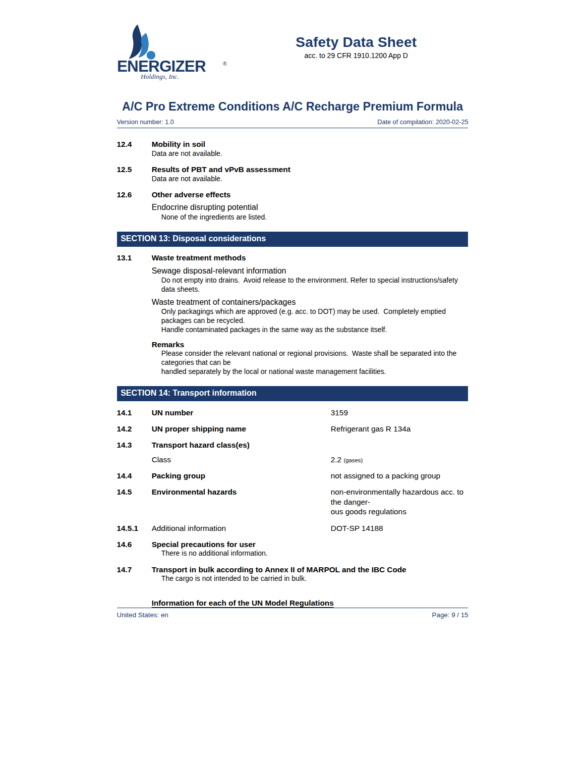ENERGIZER ® Holdings, Inc.
Safety Data Sheet
acc. to 29 CFR 1910.1200 App D
A/C Pro Extreme Conditions A/C Recharge Premium Formula
Version number: 1.0
Date of compilation: 2020-02-25
12.4
Mobility in soil
Data are not available.
12.5
Results of PBT and vPvB assessment
Data are not available.
12.6
Other adverse effects
Endocrine disrupting potential
None of the ingredients are listed.
SECTION 13: Disposal considerations
13.1
Waste treatment methods
Sewage disposal-relevant information
Do not empty into drains. Avoid release to the environment. Refer to special instructions/safety data sheets.
Waste treatment of containers/packages
Only packagings which are approved (e.g. acc. to DOT) may be used. Completely emptied packages can be recycled.
Handle contaminated packages in the same way as the substance itself.
Remarks
Please consider the relevant national or regional provisions. Waste shall be separated into the categories that can be
handled separately by the local or national waste management facilities.
SECTION 14: Transport information
14.1
UN number
3159
14.2
UN proper shipping name
Refrigerant gas R 134a
14.3
Transport hazard class(es)
Class
2.2 (gases)
14.4
Packing group
not assigned to a packing group
14.5
Environmental hazards
non-environmentally hazardous acc. to the danger-
ous goods regulations
14.5.1
Additional information
DOT-SP 14188
14.6
Special precautions for user
There is no additional information.
14.7
Transport in bulk according to Annex II of MARPOL and the IBC Code
The cargo is not intended to be carried in bulk.
Information for each of the UN Model Regulations
United States: en
Page: 9 / 15